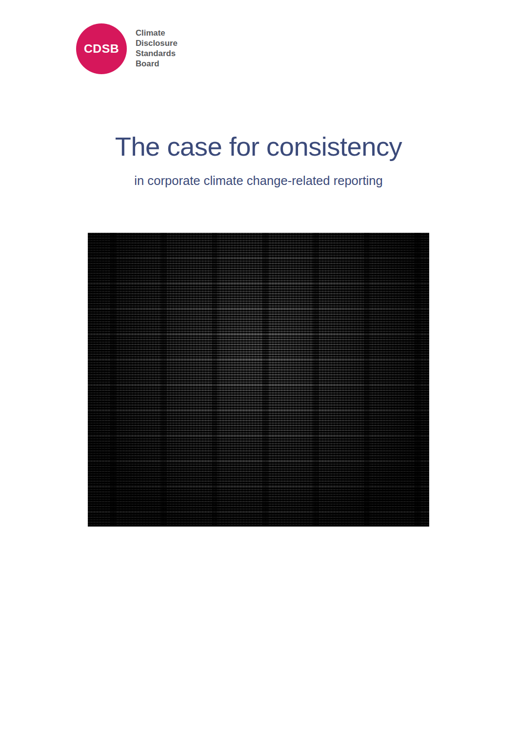CDSB
Climate Disclosure Standards Board
The case for consistency
in corporate climate change-related reporting
Close-up of a woven basket pattern in black and white.